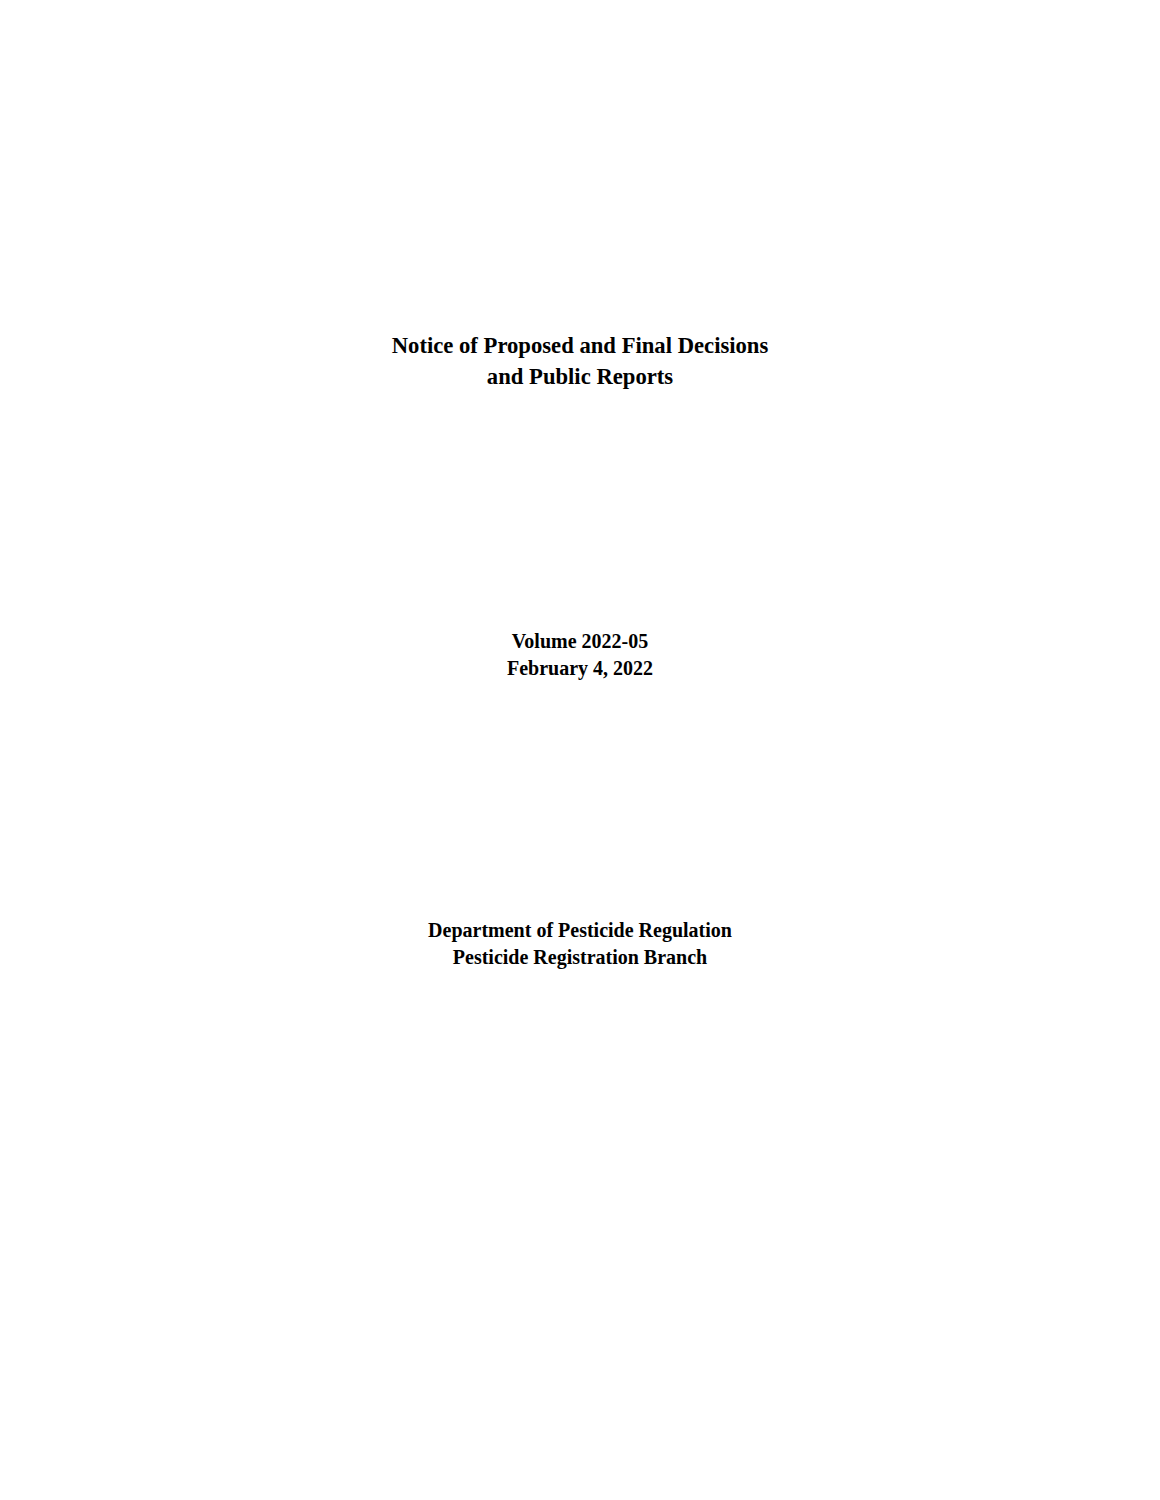Notice of Proposed and Final Decisions
and Public Reports
Volume 2022-05
February 4, 2022
Department of Pesticide Regulation
Pesticide Registration Branch